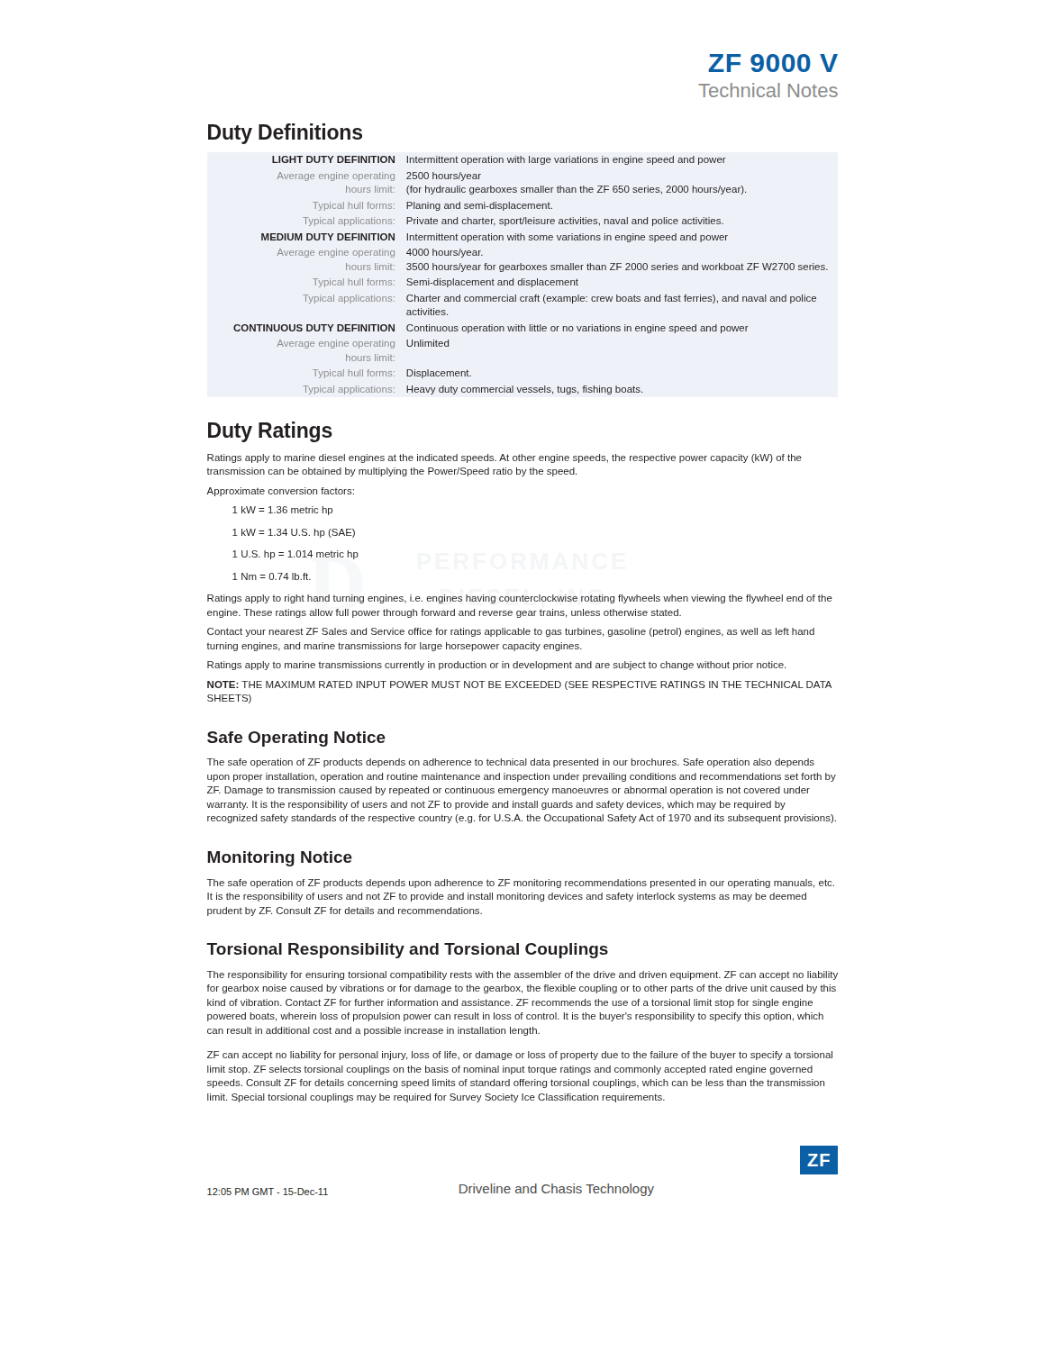ZF 9000 V
Technical Notes
D
PERFORMANCE
DIESEL, INC
Duty Definitions
| LIGHT DUTY DEFINITION | Intermittent operation with large variations in engine speed and power |
| Average engine operating hours limit: | 2500 hours/year (for hydraulic gearboxes smaller than the ZF 650 series, 2000 hours/year). |
| Typical hull forms: | Planing and semi-displacement. |
| Typical applications: | Private and charter, sport/leisure activities, naval and police activities. |
| MEDIUM DUTY DEFINITION | Intermittent operation with some variations in engine speed and power |
| Average engine operating hours limit: | 4000 hours/year. 3500 hours/year for gearboxes smaller than ZF 2000 series and workboat ZF W2700 series. |
| Typical hull forms: | Semi-displacement and displacement |
| Typical applications: | Charter and commercial craft (example: crew boats and fast ferries), and naval and police activities. |
| CONTINUOUS DUTY DEFINITION | Continuous operation with little or no variations in engine speed and power |
| Average engine operating hours limit: | Unlimited |
| Typical hull forms: | Displacement. |
| Typical applications: | Heavy duty commercial vessels, tugs, fishing boats. |
Duty Ratings
Ratings apply to marine diesel engines at the indicated speeds. At other engine speeds, the respective power capacity (kW) of the transmission can be obtained by multiplying the Power/Speed ratio by the speed.
Approximate conversion factors:
1 kW = 1.36 metric hp
1 kW = 1.34 U.S. hp (SAE)
1 U.S. hp = 1.014 metric hp
1 Nm = 0.74 lb.ft.
Ratings apply to right hand turning engines, i.e. engines having counterclockwise rotating flywheels when viewing the flywheel end of the engine. These ratings allow full power through forward and reverse gear trains, unless otherwise stated.
Contact your nearest ZF Sales and Service office for ratings applicable to gas turbines, gasoline (petrol) engines, as well as left hand turning engines, and marine transmissions for large horsepower capacity engines.
Ratings apply to marine transmissions currently in production or in development and are subject to change without prior notice.
NOTE: THE MAXIMUM RATED INPUT POWER MUST NOT BE EXCEEDED (SEE RESPECTIVE RATINGS IN THE TECHNICAL DATA SHEETS)
Safe Operating Notice
The safe operation of ZF products depends on adherence to technical data presented in our brochures. Safe operation also depends upon proper installation, operation and routine maintenance and inspection under prevailing conditions and recommendations set forth by ZF. Damage to transmission caused by repeated or continuous emergency manoeuvres or abnormal operation is not covered under warranty. It is the responsibility of users and not ZF to provide and install guards and safety devices, which may be required by recognized safety standards of the respective country (e.g. for U.S.A. the Occupational Safety Act of 1970 and its subsequent provisions).
Monitoring Notice
The safe operation of ZF products depends upon adherence to ZF monitoring recommendations presented in our operating manuals, etc. It is the responsibility of users and not ZF to provide and install monitoring devices and safety interlock systems as may be deemed prudent by ZF. Consult ZF for details and recommendations.
Torsional Responsibility and Torsional Couplings
The responsibility for ensuring torsional compatibility rests with the assembler of the drive and driven equipment. ZF can accept no liability for gearbox noise caused by vibrations or for damage to the gearbox, the flexible coupling or to other parts of the drive unit caused by this kind of vibration. Contact ZF for further information and assistance. ZF recommends the use of a torsional limit stop for single engine powered boats, wherein loss of propulsion power can result in loss of control. It is the buyer's responsibility to specify this option, which can result in additional cost and a possible increase in installation length.
ZF can accept no liability for personal injury, loss of life, or damage or loss of property due to the failure of the buyer to specify a torsional limit stop. ZF selects torsional couplings on the basis of nominal input torque ratings and commonly accepted rated engine governed speeds. Consult ZF for details concerning speed limits of standard offering torsional couplings, which can be less than the transmission limit. Special torsional couplings may be required for Survey Society Ice Classification requirements.
ZF
12:05 PM GMT - 15-Dec-11
Driveline and Chasis Technology